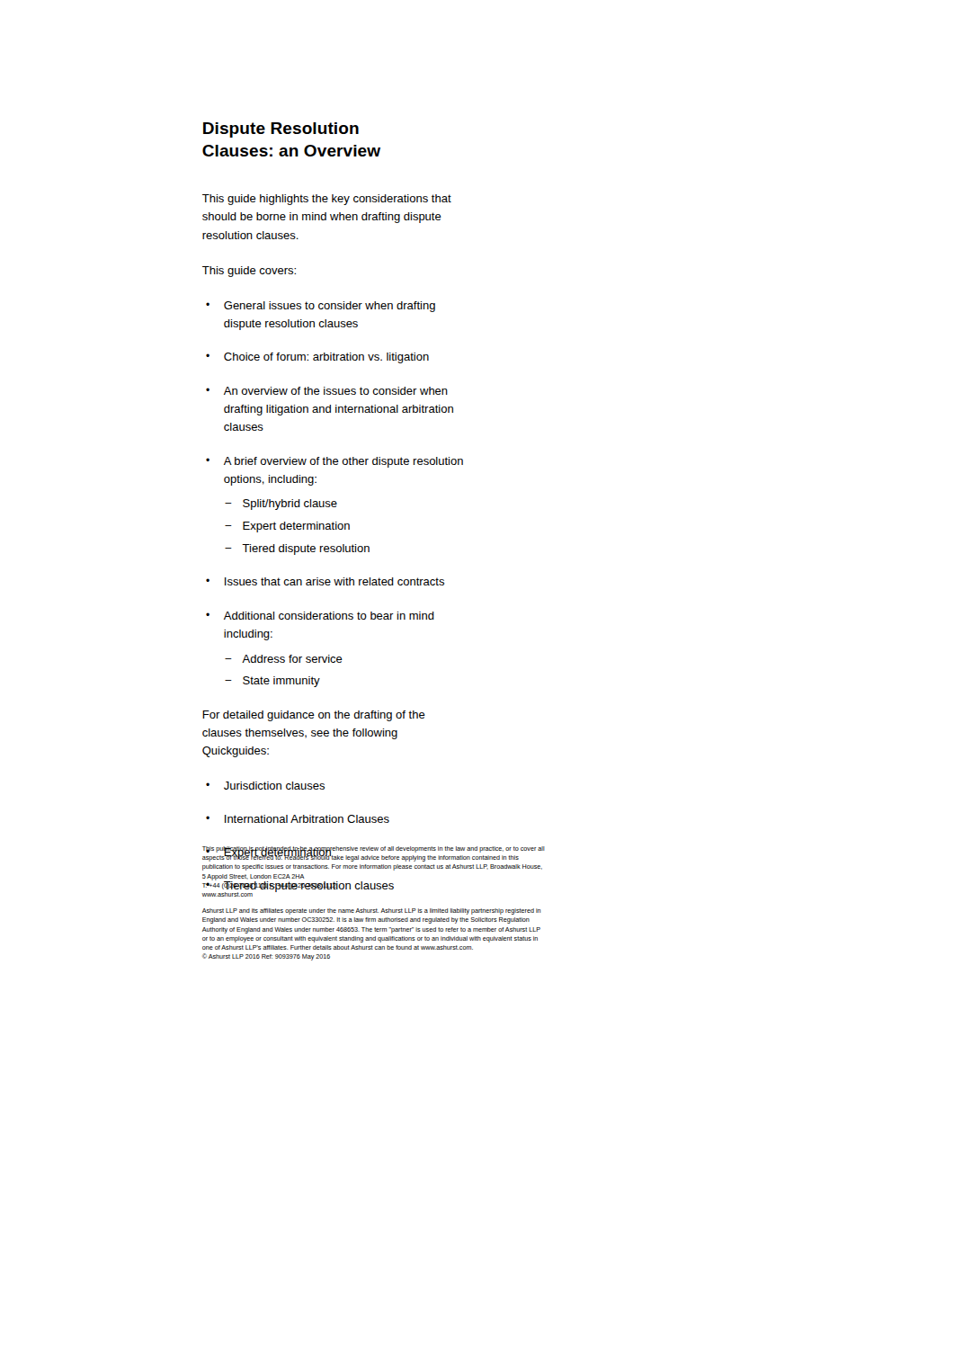Dispute Resolution
Clauses: an Overview
This guide highlights the key considerations that should be borne in mind when drafting dispute resolution clauses.
This guide covers:
General issues to consider when drafting dispute resolution clauses
Choice of forum: arbitration vs. litigation
An overview of the issues to consider when drafting litigation and international arbitration clauses
A brief overview of the other dispute resolution options, including:
Split/hybrid clause
Expert determination
Tiered dispute resolution
Issues that can arise with related contracts
Additional considerations to bear in mind including:
Address for service
State immunity
For detailed guidance on the drafting of the clauses themselves, see the following Quickguides:
Jurisdiction clauses
International Arbitration Clauses
Expert determination
Tiered dispute resolution clauses
This publication is not intended to be a comprehensive review of all developments in the law and practice, or to cover all aspects of those referred to. Readers should take legal advice before applying the information contained in this publication to specific issues or transactions. For more information please contact us at Ashurst LLP, Broadwalk House, 5 Appold Street, London EC2A 2HA
T: +44 (0)20 7638 1111 F: +44 (0)20 7638 1112
www.ashurst.com
Ashurst LLP and its affiliates operate under the name Ashurst. Ashurst LLP is a limited liability partnership registered in England and Wales under number OC330252. It is a law firm authorised and regulated by the Solicitors Regulation Authority of England and Wales under number 468653. The term "partner" is used to refer to a member of Ashurst LLP or to an employee or consultant with equivalent standing and qualifications or to an individual with equivalent status in one of Ashurst LLP's affiliates. Further details about Ashurst can be found at www.ashurst.com.
© Ashurst LLP 2016 Ref: 9093976 May 2016